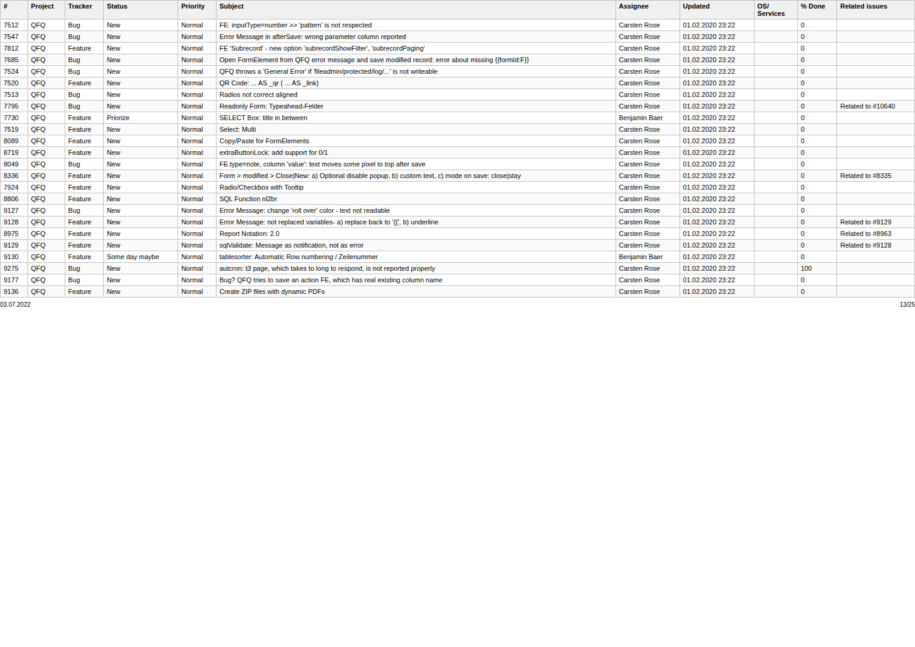| # | Project | Tracker | Status | Priority | Subject | Assignee | Updated | OS/ Services | % Done | Related issues |
| --- | --- | --- | --- | --- | --- | --- | --- | --- | --- | --- |
| 7512 | QFQ | Bug | New | Normal | FE: inputType=number >> 'pattern' is not respected | Carsten Rose | 01.02.2020 23:22 | | 0 | |
| 7547 | QFQ | Bug | New | Normal | Error Message in afterSave: wrong parameter column reported | Carsten Rose | 01.02.2020 23:22 | | 0 | |
| 7812 | QFQ | Feature | New | Normal | FE 'Subrecord' - new option 'subrecordShowFilter', 'subrecordPaging' | Carsten Rose | 01.02.2020 23:22 | | 0 | |
| 7685 | QFQ | Bug | New | Normal | Open FormElement from QFQ error message and save modified record: error about missing {{formId:F}} | Carsten Rose | 01.02.2020 23:22 | | 0 | |
| 7524 | QFQ | Bug | New | Normal | QFQ throws a 'General Error' if 'fileadmin/protected/log/...' is not writeable | Carsten Rose | 01.02.2020 23:22 | | 0 | |
| 7520 | QFQ | Feature | New | Normal | QR Code: ... AS _qr ( ... AS _link) | Carsten Rose | 01.02.2020 23:22 | | 0 | |
| 7513 | QFQ | Bug | New | Normal | Radios not correct aligned | Carsten Rose | 01.02.2020 23:22 | | 0 | |
| 7795 | QFQ | Bug | New | Normal | Readonly Form: Typeahead-Felder | Carsten Rose | 01.02.2020 23:22 | | 0 | Related to #10640 |
| 7730 | QFQ | Feature | Priorize | Normal | SELECT Box: title in between | Benjamin Baer | 01.02.2020 23:22 | | 0 | |
| 7519 | QFQ | Feature | New | Normal | Select: Multi | Carsten Rose | 01.02.2020 23:22 | | 0 | |
| 8089 | QFQ | Feature | New | Normal | Copy/Paste for FormElements | Carsten Rose | 01.02.2020 23:22 | | 0 | |
| 8719 | QFQ | Feature | New | Normal | extraButtonLock: add support for 0/1 | Carsten Rose | 01.02.2020 23:22 | | 0 | |
| 8049 | QFQ | Bug | New | Normal | FE.type=note, column 'value': text moves some pixel to top after save | Carsten Rose | 01.02.2020 23:22 | | 0 | |
| 8336 | QFQ | Feature | New | Normal | Form > modified > Close/New: a) Optional disable popup, b) custom text, c) mode on save: close/stay | Carsten Rose | 01.02.2020 23:22 | | 0 | Related to #8335 |
| 7924 | QFQ | Feature | New | Normal | Radio/Checkbox with Tooltip | Carsten Rose | 01.02.2020 23:22 | | 0 | |
| 8806 | QFQ | Feature | New | Normal | SQL Function nl2br | Carsten Rose | 01.02.2020 23:22 | | 0 | |
| 9127 | QFQ | Bug | New | Normal | Error Message: change 'roll over' color - text not readable | Carsten Rose | 01.02.2020 23:22 | | 0 | |
| 9128 | QFQ | Feature | New | Normal | Error Message: not replaced variables- a) replace back to '{{', b) underline | Carsten Rose | 01.02.2020 23:22 | | 0 | Related to #9129 |
| 8975 | QFQ | Feature | New | Normal | Report Notation: 2.0 | Carsten Rose | 01.02.2020 23:22 | | 0 | Related to #8963 |
| 9129 | QFQ | Feature | New | Normal | sqlValidate: Message as notification, not as error | Carsten Rose | 01.02.2020 23:22 | | 0 | Related to #9128 |
| 9130 | QFQ | Feature | Some day maybe | Normal | tablesorter: Automatic Row numbering / Zeilenummer | Benjamin Baer | 01.02.2020 23:22 | | 0 | |
| 9275 | QFQ | Bug | New | Normal | autcron: t3 page, which takes to long to respond, is not reported properly | Carsten Rose | 01.02.2020 23:22 | | 100 | |
| 9177 | QFQ | Bug | New | Normal | Bug? QFQ tries to save an action FE, which has real existing column name | Carsten Rose | 01.02.2020 23:22 | | 0 | |
| 9136 | QFQ | Feature | New | Normal | Create ZIP files with dynamic PDFs | Carsten Rose | 01.02.2020 23:22 | | 0 | |
03.07.2022 13/25